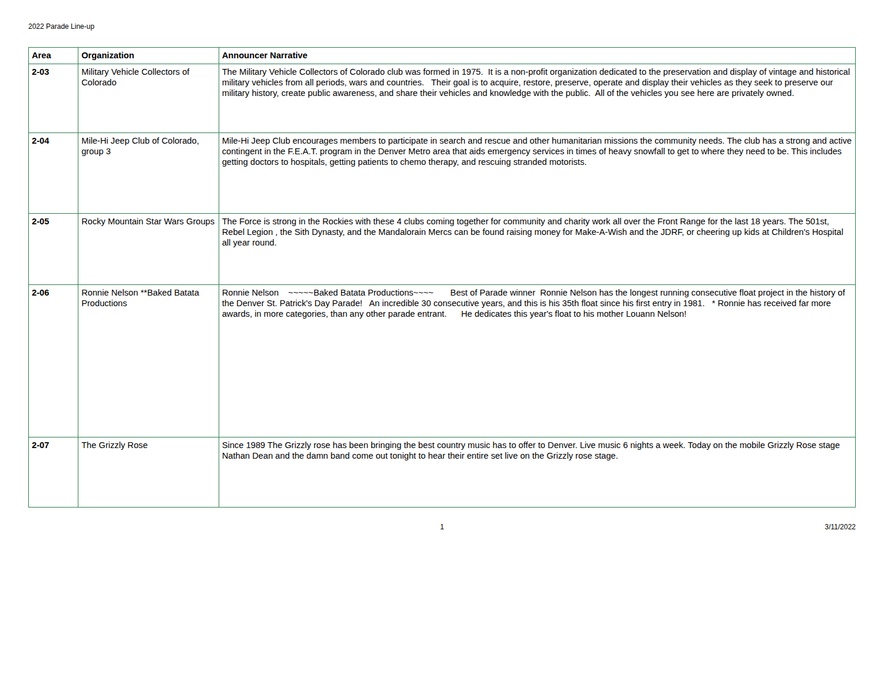2022 Parade Line-up
| Area | Organization | Announcer Narrative |
| --- | --- | --- |
| 2-03 | Military Vehicle Collectors of Colorado | The Military Vehicle Collectors of Colorado club was formed in 1975. It is a non-profit organization dedicated to the preservation and display of vintage and historical military vehicles from all periods, wars and countries. Their goal is to acquire, restore, preserve, operate and display their vehicles as they seek to preserve our military history, create public awareness, and share their vehicles and knowledge with the public. All of the vehicles you see here are privately owned. |
| 2-04 | Mile-Hi Jeep Club of Colorado, group 3 | Mile-Hi Jeep Club encourages members to participate in search and rescue and other humanitarian missions the community needs. The club has a strong and active contingent in the F.E.A.T. program in the Denver Metro area that aids emergency services in times of heavy snowfall to get to where they need to be. This includes getting doctors to hospitals, getting patients to chemo therapy, and rescuing stranded motorists. |
| 2-05 | Rocky Mountain Star Wars Groups | The Force is strong in the Rockies with these 4 clubs coming together for community and charity work all over the Front Range for the last 18 years. The 501st, Rebel Legion , the Sith Dynasty, and the Mandalorain Mercs can be found raising money for Make-A-Wish and the JDRF, or cheering up kids at Children's Hospital all year round. |
| 2-06 | Ronnie Nelson **Baked Batata Productions | Ronnie Nelson ~~~~~Baked Batata Productions~~~~ Best of Parade winner Ronnie Nelson has the longest running consecutive float project in the history of the Denver St. Patrick's Day Parade! An incredible 30 consecutive years, and this is his 35th float since his first entry in 1981. * Ronnie has received far more awards, in more categories, than any other parade entrant. He dedicates this year's float to his mother Louann Nelson! |
| 2-07 | The Grizzly Rose | Since 1989 The Grizzly rose has been bringing the best country music has to offer to Denver. Live music 6 nights a week. Today on the mobile Grizzly Rose stage Nathan Dean and the damn band come out tonight to hear their entire set live on the Grizzly rose stage. |
1
3/11/2022